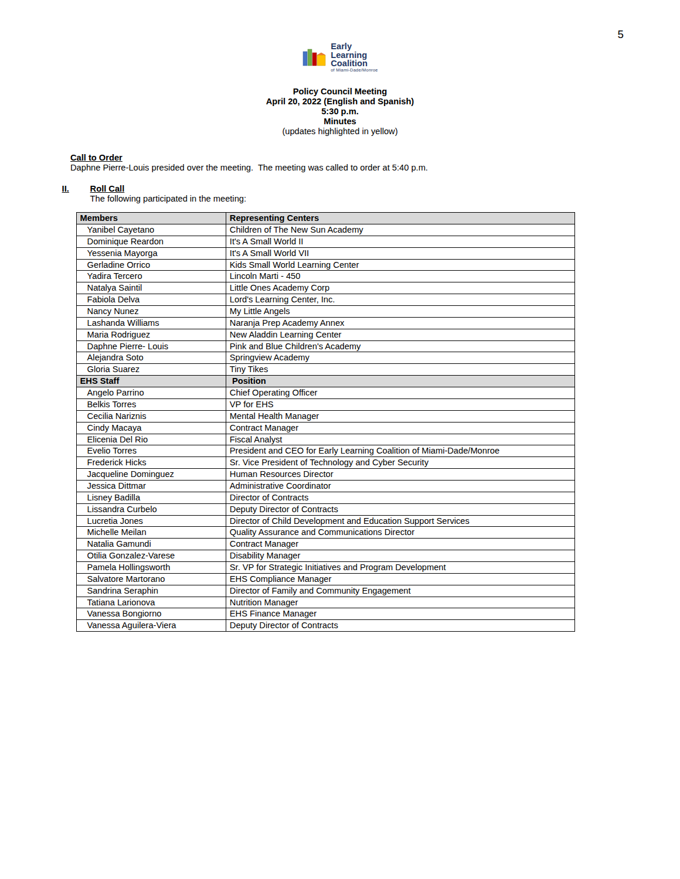5
Early Learning Coalition of Miami-Dade/Monroe
Policy Council Meeting
April 20, 2022 (English and Spanish)
5:30 p.m.
Minutes
(updates highlighted in yellow)
Call to Order
Daphne Pierre-Louis presided over the meeting. The meeting was called to order at 5:40 p.m.
II.
Roll Call
The following participated in the meeting:
| Members | Representing Centers |
| --- | --- |
| Yanibel Cayetano | Children of The New Sun Academy |
| Dominique Reardon | It's A Small World II |
| Yessenia Mayorga | It's A Small World VII |
| Gerladine Orrico | Kids Small World Learning Center |
| Yadira Tercero | Lincoln Marti - 450 |
| Natalya Saintil | Little Ones Academy Corp |
| Fabiola Delva | Lord's Learning Center, Inc. |
| Nancy Nunez | My Little Angels |
| Lashanda Williams | Naranja Prep Academy Annex |
| Maria Rodriguez | New Aladdin Learning Center |
| Daphne Pierre- Louis | Pink and Blue Children's Academy |
| Alejandra Soto | Springview Academy |
| Gloria Suarez | Tiny Tikes |
| EHS Staff | Position |
| Angelo Parrino | Chief Operating Officer |
| Belkis Torres | VP for EHS |
| Cecilia Nariznis | Mental Health Manager |
| Cindy Macaya | Contract Manager |
| Elicenia Del Rio | Fiscal Analyst |
| Evelio Torres | President and CEO for Early Learning Coalition of Miami-Dade/Monroe |
| Frederick Hicks | Sr. Vice President of Technology and Cyber Security |
| Jacqueline Dominguez | Human Resources Director |
| Jessica Dittmar | Administrative Coordinator |
| Lisney Badilla | Director of Contracts |
| Lissandra Curbelo | Deputy Director of Contracts |
| Lucretia Jones | Director of Child Development and Education Support Services |
| Michelle Meilan | Quality Assurance and Communications Director |
| Natalia Gamundi | Contract Manager |
| Otilia Gonzalez-Varese | Disability Manager |
| Pamela Hollingsworth | Sr. VP for Strategic Initiatives and Program Development |
| Salvatore Martorano | EHS Compliance Manager |
| Sandrina Seraphin | Director of Family and Community Engagement |
| Tatiana Larionova | Nutrition Manager |
| Vanessa Bongiorno | EHS Finance Manager |
| Vanessa Aguilera-Viera | Deputy Director of Contracts |